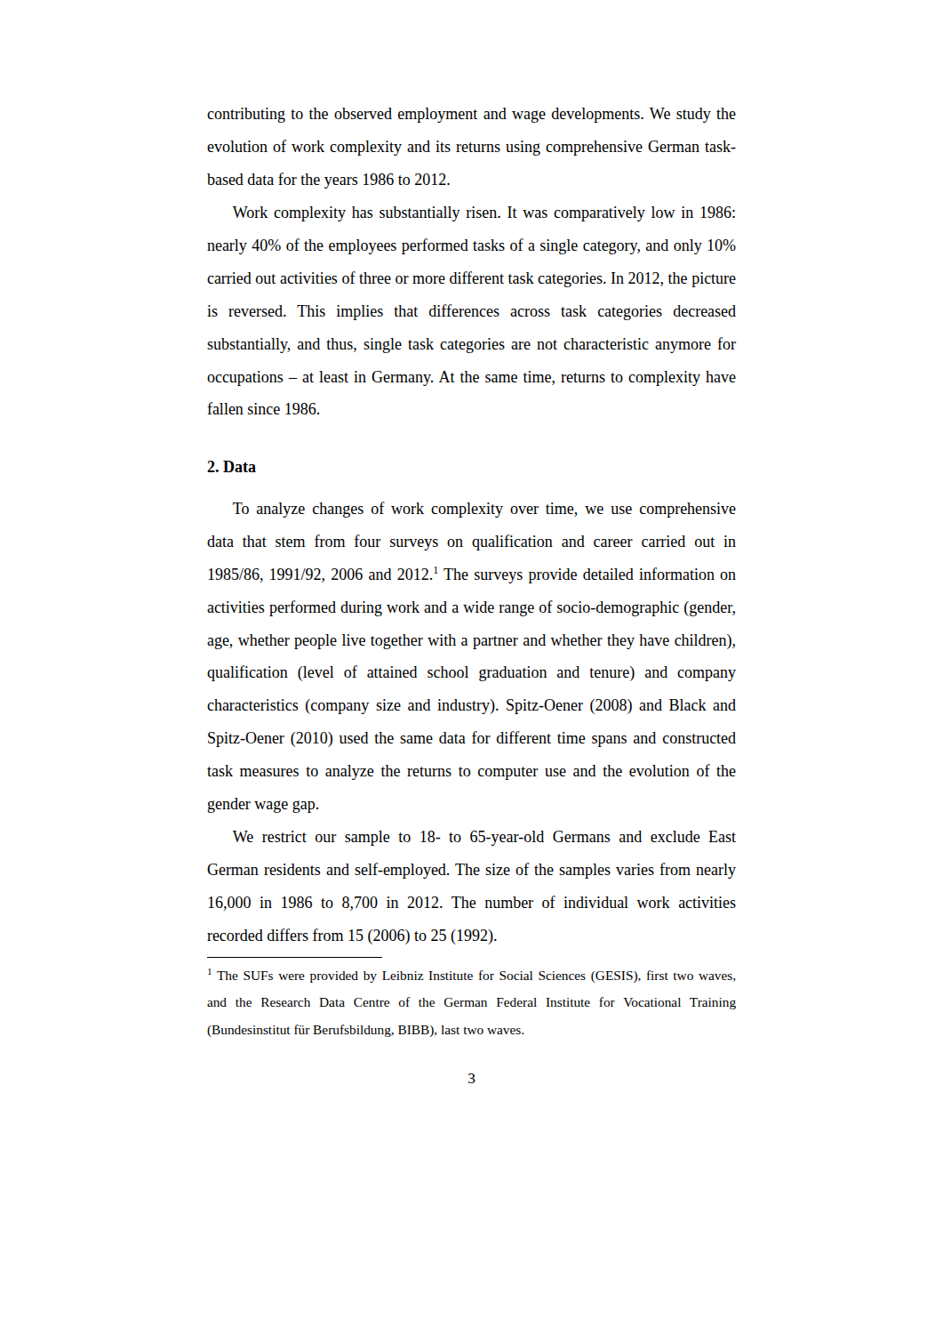contributing to the observed employment and wage developments. We study the evolution of work complexity and its returns using comprehensive German task-based data for the years 1986 to 2012.
Work complexity has substantially risen. It was comparatively low in 1986: nearly 40% of the employees performed tasks of a single category, and only 10% carried out activities of three or more different task categories. In 2012, the picture is reversed. This implies that differences across task categories decreased substantially, and thus, single task categories are not characteristic anymore for occupations – at least in Germany. At the same time, returns to complexity have fallen since 1986.
2. Data
To analyze changes of work complexity over time, we use comprehensive data that stem from four surveys on qualification and career carried out in 1985/86, 1991/92, 2006 and 2012.1 The surveys provide detailed information on activities performed during work and a wide range of socio-demographic (gender, age, whether people live together with a partner and whether they have children), qualification (level of attained school graduation and tenure) and company characteristics (company size and industry). Spitz-Oener (2008) and Black and Spitz-Oener (2010) used the same data for different time spans and constructed task measures to analyze the returns to computer use and the evolution of the gender wage gap.
We restrict our sample to 18- to 65-year-old Germans and exclude East German residents and self-employed. The size of the samples varies from nearly 16,000 in 1986 to 8,700 in 2012. The number of individual work activities recorded differs from 15 (2006) to 25 (1992).
1 The SUFs were provided by Leibniz Institute for Social Sciences (GESIS), first two waves, and the Research Data Centre of the German Federal Institute for Vocational Training (Bundesinstitut für Berufsbildung, BIBB), last two waves.
3